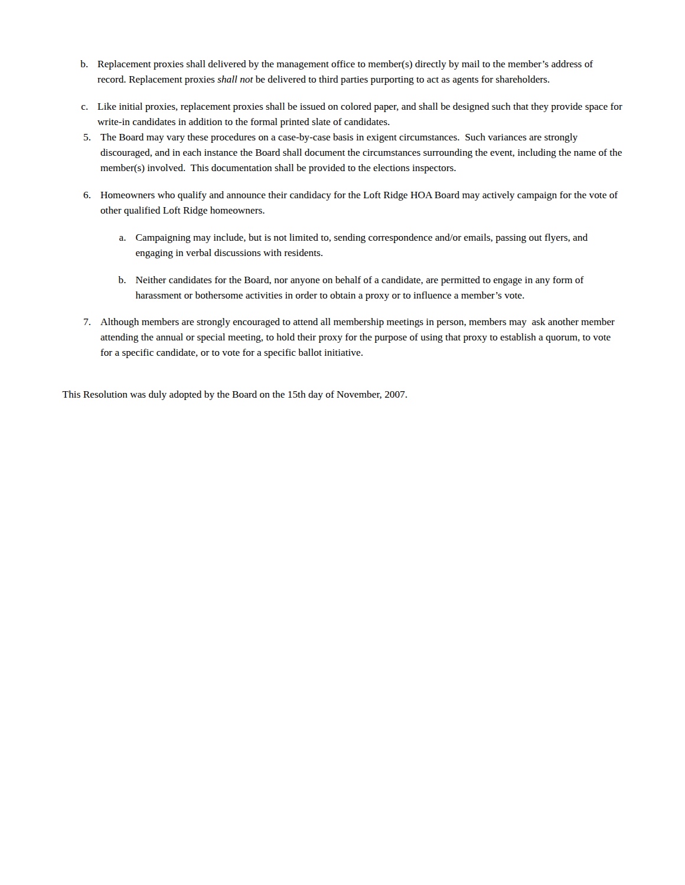Replacement proxies shall delivered by the management office to member(s) directly by mail to the member’s address of record. Replacement proxies shall not be delivered to third parties purporting to act as agents for shareholders.
Like initial proxies, replacement proxies shall be issued on colored paper, and shall be designed such that they provide space for write-in candidates in addition to the formal printed slate of candidates.
The Board may vary these procedures on a case-by-case basis in exigent circumstances. Such variances are strongly discouraged, and in each instance the Board shall document the circumstances surrounding the event, including the name of the member(s) involved. This documentation shall be provided to the elections inspectors.
Homeowners who qualify and announce their candidacy for the Loft Ridge HOA Board may actively campaign for the vote of other qualified Loft Ridge homeowners.
Campaigning may include, but is not limited to, sending correspondence and/or emails, passing out flyers, and engaging in verbal discussions with residents.
Neither candidates for the Board, nor anyone on behalf of a candidate, are permitted to engage in any form of harassment or bothersome activities in order to obtain a proxy or to influence a member’s vote.
Although members are strongly encouraged to attend all membership meetings in person, members may ask another member attending the annual or special meeting, to hold their proxy for the purpose of using that proxy to establish a quorum, to vote for a specific candidate, or to vote for a specific ballot initiative.
This Resolution was duly adopted by the Board on the 15th day of November, 2007.